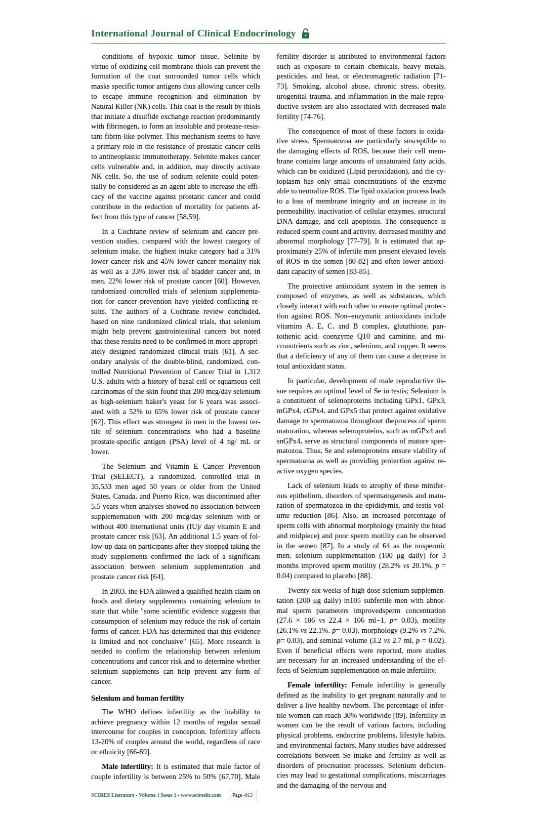International Journal of Clinical Endocrinology
conditions of hypoxic tumor tissue. Selenite by virtue of oxidizing cell membrane thiols can prevent the formation of the coat surrounded tumor cells which masks specific tumor antigens thus allowing cancer cells to escape immune recognition and elimination by Natural Killer (NK) cells. This coat is the result by thiols that initiate a disulfide exchange reaction predominantly with fibrinogen, to form an insoluble and protease-resistant fibrin-like polymer. This mechanism seems to have a primary role in the resistance of prostatic cancer cells to antineoplastic immunotherapy. Selenite makes cancer cells vulnerable and, in addition, may directly activate NK cells. So, the use of sodium selenite could potentially be considered as an agent able to increase the efficacy of the vaccine against prostatic cancer and could contribute in the reduction of mortality for patients affect from this type of cancer [58,59].
In a Cochrane review of selenium and cancer prevention studies, compared with the lowest category of selenium intake, the highest intake category had a 31% lower cancer risk and 45% lower cancer mortality risk as well as a 33% lower risk of bladder cancer and, in men, 22% lower risk of prostate cancer [60]. However, randomized controlled trials of selenium supplementation for cancer prevention have yielded conflicting results. The authors of a Cochrane review concluded, based on nine randomized clinical trials, that selenium might help prevent gastrointestinal cancers but noted that these results need to be confirmed in more appropriately designed randomized clinical trials [61]. A secondary analysis of the double-blind, randomized, controlled Nutritional Prevention of Cancer Trial in 1,312 U.S. adults with a history of basal cell or squamous cell carcinomas of the skin found that 200 mcg/day selenium as high-selenium baker's yeast for 6 years was associated with a 52% to 65% lower risk of prostate cancer [62]. This effect was strongest in men in the lowest tertile of selenium concentrations who had a baseline prostate-specific antigen (PSA) level of 4 ng/ mL or lower.
The Selenium and Vitamin E Cancer Prevention Trial (SELECT), a randomized, controlled trial in 35,533 men aged 50 years or older from the United States, Canada, and Puerto Rico, was discontinued after 5.5 years when analyses showed no association between supplementation with 200 mcg/day selenium with or without 400 international units (IU)/ day vitamin E and prostate cancer risk [63]. An additional 1.5 years of follow-up data on participants after they stopped taking the study supplements confirmed the lack of a significant association between selenium supplementation and prostate cancer risk [64].
In 2003, the FDA allowed a qualified health claim on foods and dietary supplements containing selenium to state that while "some scientific evidence suggests that consumption of selenium may reduce the risk of certain forms of cancer. FDA has determined that this evidence is limited and not conclusive" [65]. More research is needed to confirm the relationship between selenium concentrations and cancer risk and to determine whether selenium supplements can help prevent any form of cancer.
Selenium and human fertility
The WHO defines infertility as the inability to achieve pregnancy within 12 months of regular sexual intercourse for couples in conception. Infertility affects 13-20% of couples around the world, regardless of race or ethnicity [66-69].
Male infertility: It is estimated that male factor of couple infertility is between 25% to 50% [67,70]. Male fertility disorder is attributed to environmental factors such as exposure to certain chemicals, heavy metals, pesticides, and heat, or electromagnetic radiation [71-73]. Smoking, alcohol abuse, chronic stress, obesity, urogenital trauma, and inflammation in the male reproductive system are also associated with decreased male fertility [74-76].
The consequence of most of these factors is oxidative stress. Spermatozoa are particularly susceptible to the damaging effects of ROS, because their cell membrane contains large amounts of unsaturated fatty acids, which can be oxidized (Lipid peroxidation), and the cytoplasm has only small concentrations of the enzyme able to neutralize ROS. The lipid oxidation process leads to a loss of membrane integrity and an increase in its permeability, inactivation of cellular enzymes, structural DNA damage, and cell apoptosis. The consequence is reduced sperm count and activity, decreased motility and abnormal morphology [77-79]. It is estimated that approximately 25% of infertile men present elevated levels of ROS in the semen [80-82] and often lower antioxidant capacity of semen [83-85].
The protective antioxidant system in the semen is composed of enzymes, as well as substances, which closely interact with each other to ensure optimal protection against ROS. Non–enzymatic antioxidants include vitamins A, E, C, and B complex, glutathione, pantothenic acid, coenzyme Q10 and carnitine, and micronutrients such as zinc, selenium, and copper. It seems that a deficiency of any of them can cause a decrease in total antioxidant status.
In particular, development of male reproductive tissue requires an optimal level of Se in testis; Selenium is a constituent of selenoproteins including GPx1, GPx3, mGPx4, cGPx4, and GPx5 that protect against oxidative damage to spermatozoa throughout theprocess of sperm maturation, whereas selenoproteins, such as mGPx4 and snGPx4, serve as structural components of mature spermatozoa. Thus, Se and selenoproteins ensure viability of spermatozoa as well as providing protection against reactive oxygen species.
Lack of selenium leads to atrophy of these miniferous epithelium, disorders of spermatogenesis and maturation of spermatozoa in the epididymis, and testis volume reduction [86]. Also, an increased percentage of sperm cells with abnormal morphology (mainly the head and midpiece) and poor sperm motility can be observed in the semen [87]. In a study of 64 as the nospermic men, selenium supplementation (100 μg daily) for 3 months improved sperm motility (28.2% vs 20.1%, p = 0.04) compared to placebo [88].
Twenty-six weeks of high dose selenium supplementation (200 μg daily) in105 subfertile men with abnormal sperm parameters improvedsperm concentration (27.6 × 106 vs 22.4 × 106 ml−1, p= 0.03), motility (26.1% vs 22.1%, p= 0.03), morphology (9.2% vs 7.2%, p= 0.03), and seminal volume (3.2 vs 2.7 ml, p = 0.02). Even if beneficial effects were reported, more studies are necessary for an increased understanding of the effects of Selenium supplementation on male infertility.
Female infertility: Female infertility is generally defined as the inability to get pregnant naturally and to deliver a live healthy newborn. The percentage of infertile women can reach 30% worldwide [89]. Infertility in women can be the result of various factors, including physical problems, endocrine problems, lifestyle habits, and environmental factors. Many studies have addressed correlations between Se intake and fertility as well as disorders of procreation processes. Selenium deficiencies may lead to gestational complications, miscarriages and the damaging of the nervous and
SCIRES Literature - Volume 1 Issue 1 - www.scireslit.com Page -013